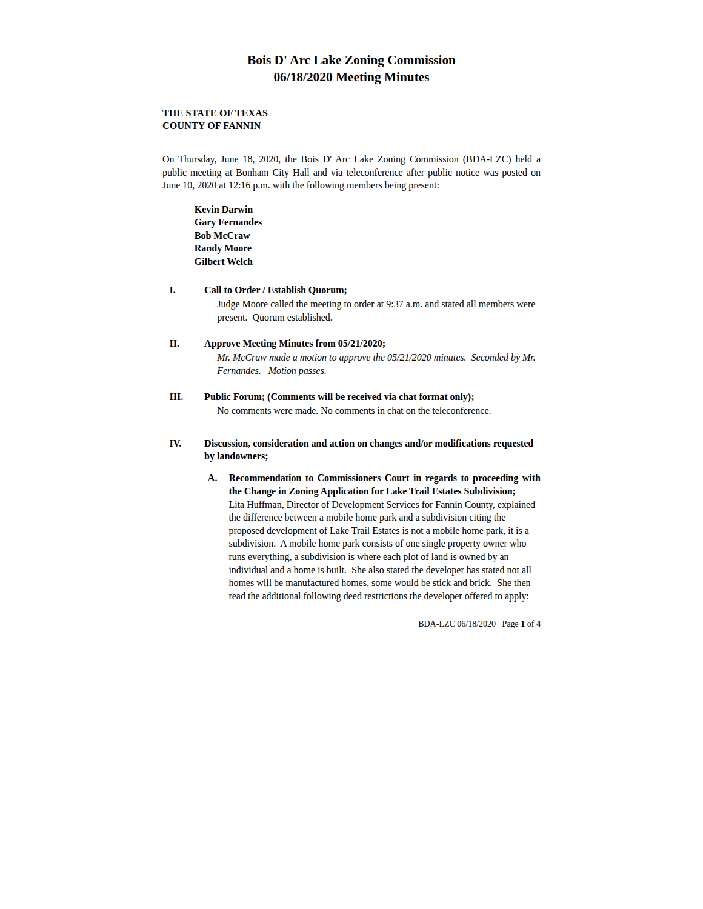Bois D' Arc Lake Zoning Commission
06/18/2020 Meeting Minutes
THE STATE OF TEXAS
COUNTY OF FANNIN
On Thursday, June 18, 2020, the Bois D' Arc Lake Zoning Commission (BDA-LZC) held a public meeting at Bonham City Hall and via teleconference after public notice was posted on June 10, 2020 at 12:16 p.m. with the following members being present:
Kevin Darwin
Gary Fernandes
Bob McCraw
Randy Moore
Gilbert Welch
I. Call to Order / Establish Quorum;
Judge Moore called the meeting to order at 9:37 a.m. and stated all members were present. Quorum established.
II. Approve Meeting Minutes from 05/21/2020;
Mr. McCraw made a motion to approve the 05/21/2020 minutes. Seconded by Mr. Fernandes. Motion passes.
III. Public Forum; (Comments will be received via chat format only);
No comments were made. No comments in chat on the teleconference.
IV. Discussion, consideration and action on changes and/or modifications requested by landowners;
A.
Recommendation to Commissioners Court in regards to proceeding with the Change in Zoning Application for Lake Trail Estates Subdivision;
Lita Huffman, Director of Development Services for Fannin County, explained the difference between a mobile home park and a subdivision citing the proposed development of Lake Trail Estates is not a mobile home park, it is a subdivision. A mobile home park consists of one single property owner who runs everything, a subdivision is where each plot of land is owned by an individual and a home is built. She also stated the developer has stated not all homes will be manufactured homes, some would be stick and brick. She then read the additional following deed restrictions the developer offered to apply:
BDA-LZC 06/18/2020 Page 1 of 4